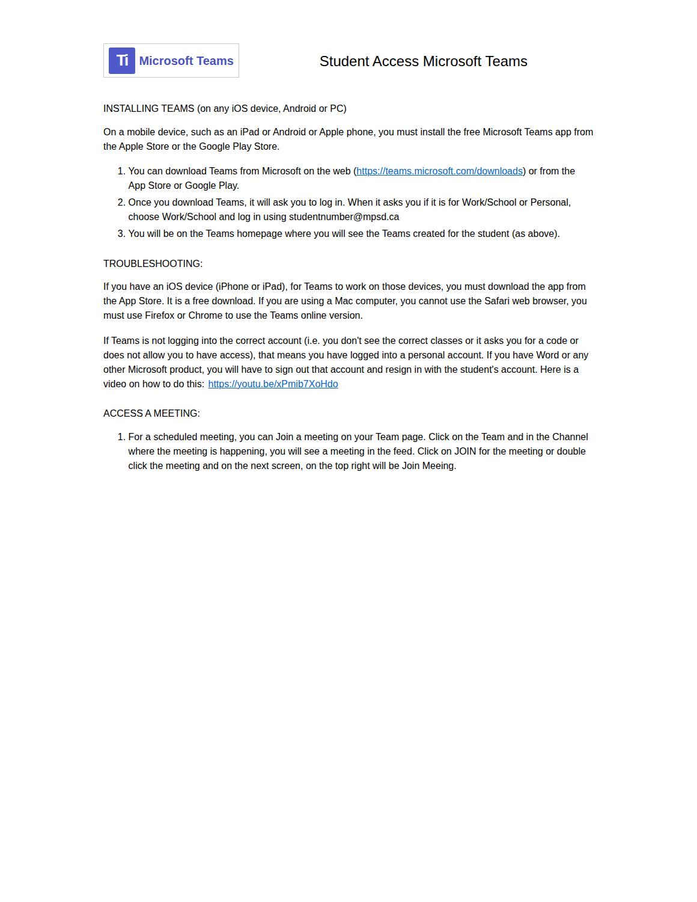Ti
Microsoft Teams
Student Access Microsoft Teams
INSTALLING TEAMS (on any iOS device, Android or PC)
On a mobile device, such as an iPad or Android or Apple phone, you must install the free Microsoft Teams app from the Apple Store or the Google Play Store.
You can download Teams from Microsoft on the web (https://teams.microsoft.com/downloads) or from the App Store or Google Play.
Once you download Teams, it will ask you to log in. When it asks you if it is for Work/School or Personal, choose Work/School and log in using studentnumber@mpsd.ca
You will be on the Teams homepage where you will see the Teams created for the student (as above).
TROUBLESHOOTING:
If you have an iOS device (iPhone or iPad), for Teams to work on those devices, you must download the app from the App Store. It is a free download. If you are using a Mac computer, you cannot use the Safari web browser, you must use Firefox or Chrome to use the Teams online version.
If Teams is not logging into the correct account (i.e. you don't see the correct classes or it asks you for a code or does not allow you to have access), that means you have logged into a personal account. If you have Word or any other Microsoft product, you will have to sign out that account and resign in with the student's account. Here is a video on how to do this:https://youtu.be/xPmib7XoHdo
ACCESS A MEETING:
For a scheduled meeting, you can Join a meeting on your Team page. Click on the Team and in the Channel where the meeting is happening, you will see a meeting in the feed. Click on JOIN for the meeting or double click the meeting and on the next screen, on the top right will be Join Meeing.